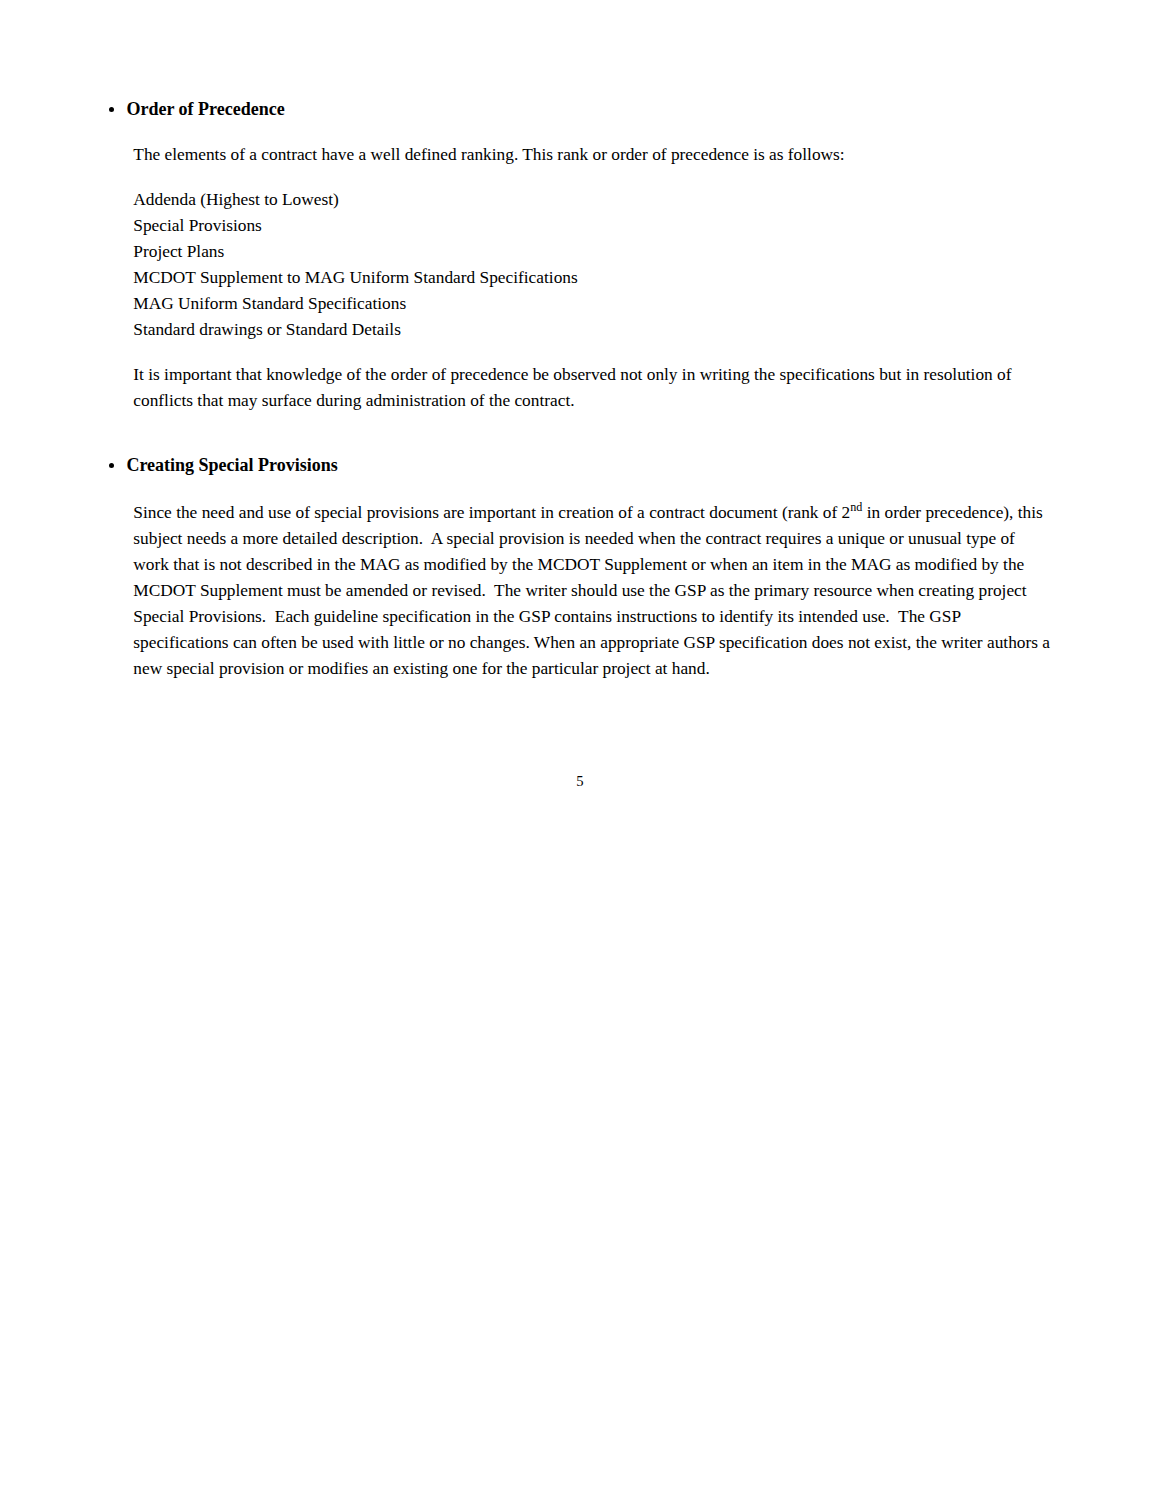Order of Precedence
The elements of a contract have a well defined ranking. This rank or order of precedence is as follows:
Addenda (Highest to Lowest)
Special Provisions
Project Plans
MCDOT Supplement to MAG Uniform Standard Specifications
MAG Uniform Standard Specifications
Standard drawings or Standard Details
It is important that knowledge of the order of precedence be observed not only in writing the specifications but in resolution of conflicts that may surface during administration of the contract.
Creating Special Provisions
Since the need and use of special provisions are important in creation of a contract document (rank of 2nd in order precedence), this subject needs a more detailed description. A special provision is needed when the contract requires a unique or unusual type of work that is not described in the MAG as modified by the MCDOT Supplement or when an item in the MAG as modified by the MCDOT Supplement must be amended or revised. The writer should use the GSP as the primary resource when creating project Special Provisions. Each guideline specification in the GSP contains instructions to identify its intended use. The GSP specifications can often be used with little or no changes. When an appropriate GSP specification does not exist, the writer authors a new special provision or modifies an existing one for the particular project at hand.
5